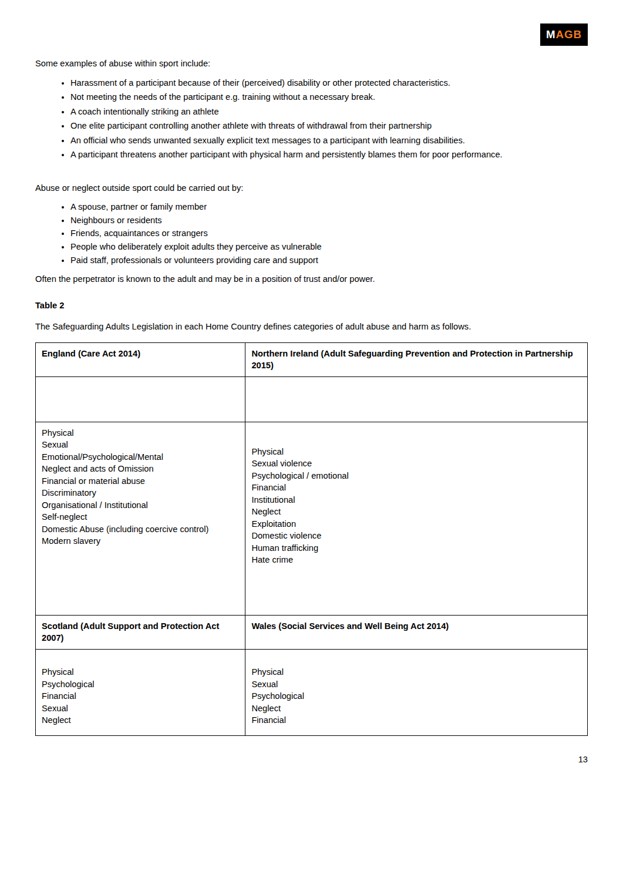MAGB
Some examples of abuse within sport include:
Harassment of a participant because of their (perceived) disability or other protected characteristics.
Not meeting the needs of the participant e.g. training without a necessary break.
A coach intentionally striking an athlete
One elite participant controlling another athlete with threats of withdrawal from their partnership
An official who sends unwanted sexually explicit text messages to a participant with learning disabilities.
A participant threatens another participant with physical harm and persistently blames them for poor performance.
Abuse or neglect outside sport could be carried out by:
A spouse, partner or family member
Neighbours or residents
Friends, acquaintances or strangers
People who deliberately exploit adults they perceive as vulnerable
Paid staff, professionals or volunteers providing care and support
Often the perpetrator is known to the adult and may be in a position of trust and/or power.
Table 2
The Safeguarding Adults Legislation in each Home Country defines categories of adult abuse and harm as follows.
| England (Care Act 2014) | Northern Ireland (Adult Safeguarding Prevention and Protection in Partnership 2015) |
| --- | --- |
| Physical Sexual Emotional/Psychological/Mental Neglect and acts of Omission Financial or material abuse Discriminatory Organisational / Institutional Self-neglect Domestic Abuse (including coercive control) Modern slavery | Physical Sexual violence Psychological / emotional Financial Institutional Neglect Exploitation Domestic violence Human trafficking Hate crime |
| Scotland (Adult Support and Protection Act 2007) | Wales (Social Services and Well Being Act 2014) |
| Physical Psychological Financial Sexual Neglect | Physical Sexual Psychological Neglect Financial |
13